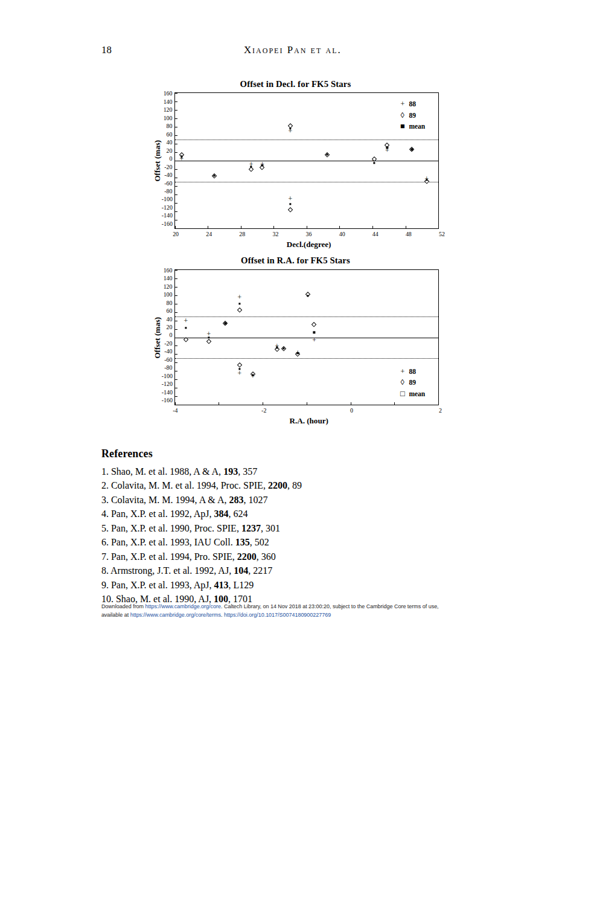18
Xiaopei Pan et al.
Offset in Decl. for FK5 Stars
Offset (mas)
160 140 120 100 80 60 40 20 0 -20 -40 -60 -80 -100 -120 -140 -160
+88
◊89
■mean
20 24 28 32 36 40 44 48 52
Decl.(degree)
Offset in R.A. for FK5 Stars
Offset (mas)
160 140 120 100 80 60 40 20 0 -20 -40 -60 -80 -100 -120 -140 -160
+88
◊89
□mean
-4 -2 0 2
R.A. (hour)
References
1. Shao, M. et al. 1988, A & A, 193, 357
2. Colavita, M. M. et al. 1994, Proc. SPIE, 2200, 89
3. Colavita, M. M. 1994, A & A, 283, 1027
4. Pan, X.P. et al. 1992, ApJ, 384, 624
5. Pan, X.P. et al. 1990, Proc. SPIE, 1237, 301
6. Pan, X.P. et al. 1993, IAU Coll. 135, 502
7. Pan, X.P. et al. 1994, Pro. SPIE, 2200, 360
8. Armstrong, J.T. et al. 1992, AJ, 104, 2217
9. Pan, X.P. et al. 1993, ApJ, 413, L129
10. Shao, M. et al. 1990, AJ, 100, 1701
Downloaded from https://www.cambridge.org/core. Caltech Library, on 14 Nov 2018 at 23:00:20, subject to the Cambridge Core terms of use,
available at https://www.cambridge.org/core/terms. https://doi.org/10.1017/S0074180900227769